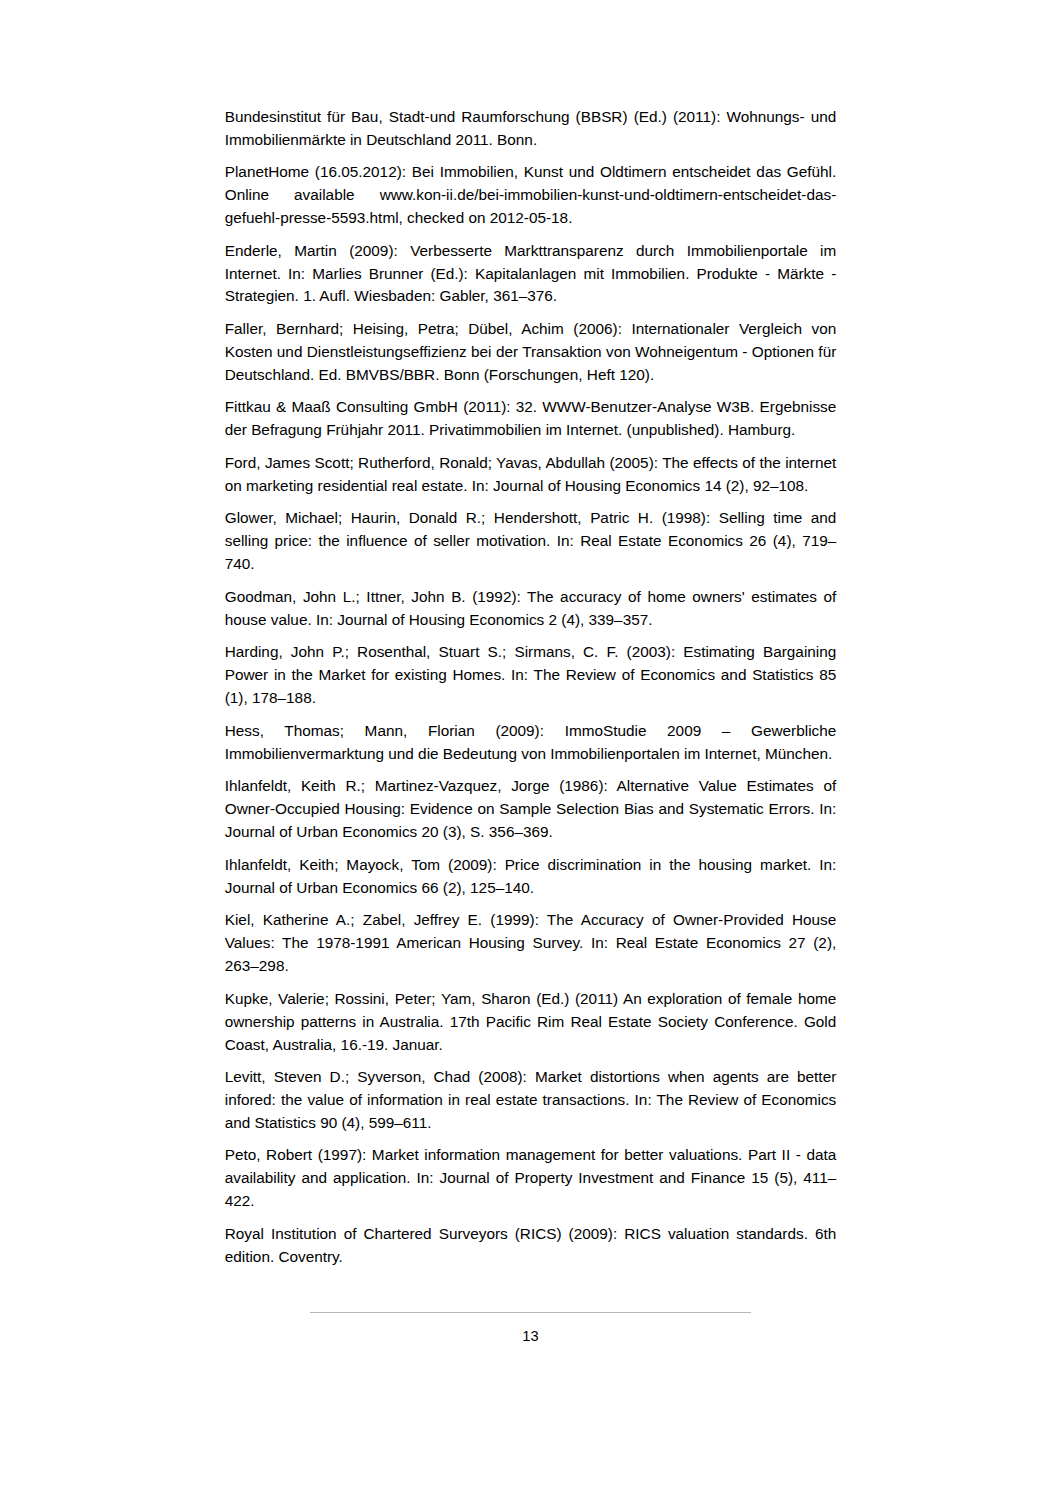Bundesinstitut für Bau, Stadt-und Raumforschung (BBSR) (Ed.) (2011): Wohnungs- und Immobilienmärkte in Deutschland 2011. Bonn.
PlanetHome (16.05.2012): Bei Immobilien, Kunst und Oldtimern entscheidet das Gefühl. Online available www.kon-ii.de/bei-immobilien-kunst-und-oldtimern-entscheidet-das-gefuehl-presse-5593.html, checked on 2012-05-18.
Enderle, Martin (2009): Verbesserte Markttransparenz durch Immobilienportale im Internet. In: Marlies Brunner (Ed.): Kapitalanlagen mit Immobilien. Produkte - Märkte - Strategien. 1. Aufl. Wiesbaden: Gabler, 361–376.
Faller, Bernhard; Heising, Petra; Dübel, Achim (2006): Internationaler Vergleich von Kosten und Dienstleistungseffizienz bei der Transaktion von Wohneigentum - Optionen für Deutschland. Ed. BMVBS/BBR. Bonn (Forschungen, Heft 120).
Fittkau & Maaß Consulting GmbH (2011): 32. WWW-Benutzer-Analyse W3B. Ergebnisse der Befragung Frühjahr 2011. Privatimmobilien im Internet. (unpublished). Hamburg.
Ford, James Scott; Rutherford, Ronald; Yavas, Abdullah (2005): The effects of the internet on marketing residential real estate. In: Journal of Housing Economics 14 (2), 92–108.
Glower, Michael; Haurin, Donald R.; Hendershott, Patric H. (1998): Selling time and selling price: the influence of seller motivation. In: Real Estate Economics 26 (4), 719–740.
Goodman, John L.; Ittner, John B. (1992): The accuracy of home owners' estimates of house value. In: Journal of Housing Economics 2 (4), 339–357.
Harding, John P.; Rosenthal, Stuart S.; Sirmans, C. F. (2003): Estimating Bargaining Power in the Market for existing Homes. In: The Review of Economics and Statistics 85 (1), 178–188.
Hess, Thomas; Mann, Florian (2009): ImmoStudie 2009 – Gewerbliche Immobilienvermarktung und die Bedeutung von Immobilienportalen im Internet, München.
Ihlanfeldt, Keith R.; Martinez-Vazquez, Jorge (1986): Alternative Value Estimates of Owner-Occupied Housing: Evidence on Sample Selection Bias and Systematic Errors. In: Journal of Urban Economics 20 (3), S. 356–369.
Ihlanfeldt, Keith; Mayock, Tom (2009): Price discrimination in the housing market. In: Journal of Urban Economics 66 (2), 125–140.
Kiel, Katherine A.; Zabel, Jeffrey E. (1999): The Accuracy of Owner-Provided House Values: The 1978-1991 American Housing Survey. In: Real Estate Economics 27 (2), 263–298.
Kupke, Valerie; Rossini, Peter; Yam, Sharon (Ed.) (2011) An exploration of female home ownership patterns in Australia. 17th Pacific Rim Real Estate Society Conference. Gold Coast, Australia, 16.-19. Januar.
Levitt, Steven D.; Syverson, Chad (2008): Market distortions when agents are better infored: the value of information in real estate transactions. In: The Review of Economics and Statistics 90 (4), 599–611.
Peto, Robert (1997): Market information management for better valuations. Part II - data availability and application. In: Journal of Property Investment and Finance 15 (5), 411–422.
Royal Institution of Chartered Surveyors (RICS) (2009): RICS valuation standards. 6th edition. Coventry.
13